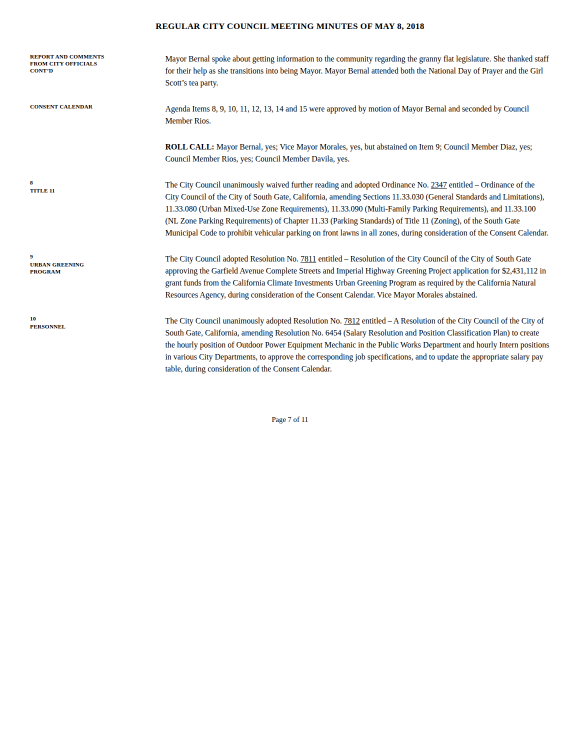REGULAR CITY COUNCIL MEETING MINUTES OF MAY 8, 2018
| Report and Comments from City Officials Cont’d | Mayor Bernal spoke about getting information to the community regarding the granny flat legislature. She thanked staff for their help as she transitions into being Mayor. Mayor Bernal attended both the National Day of Prayer and the Girl Scott’s tea party. |
| Consent Calendar | Agenda Items 8, 9, 10, 11, 12, 13, 14 and 15 were approved by motion of Mayor Bernal and seconded by Council Member Rios. |
| | ROLL CALL: Mayor Bernal, yes; Vice Mayor Morales, yes, but abstained on Item 9; Council Member Diaz, yes; Council Member Rios, yes; Council Member Davila, yes. |
| 8 Title 11 | The City Council unanimously waived further reading and adopted Ordinance No. 2347 entitled – Ordinance of the City Council of the City of South Gate, California, amending Sections 11.33.030 (General Standards and Limitations), 11.33.080 (Urban Mixed-Use Zone Requirements), 11.33.090 (Multi-Family Parking Requirements), and 11.33.100 (NL Zone Parking Requirements) of Chapter 11.33 (Parking Standards) of Title 11 (Zoning), of the South Gate Municipal Code to prohibit vehicular parking on front lawns in all zones, during consideration of the Consent Calendar. |
| 9 Urban Greening Program | The City Council adopted Resolution No. 7811 entitled – Resolution of the City Council of the City of South Gate approving the Garfield Avenue Complete Streets and Imperial Highway Greening Project application for $2,431,112 in grant funds from the California Climate Investments Urban Greening Program as required by the California Natural Resources Agency, during consideration of the Consent Calendar. Vice Mayor Morales abstained. |
| 10 Personnel | The City Council unanimously adopted Resolution No. 7812 entitled – A Resolution of the City Council of the City of South Gate, California, amending Resolution No. 6454 (Salary Resolution and Position Classification Plan) to create the hourly position of Outdoor Power Equipment Mechanic in the Public Works Department and hourly Intern positions in various City Departments, to approve the corresponding job specifications, and to update the appropriate salary pay table, during consideration of the Consent Calendar. |
Page 7 of 11